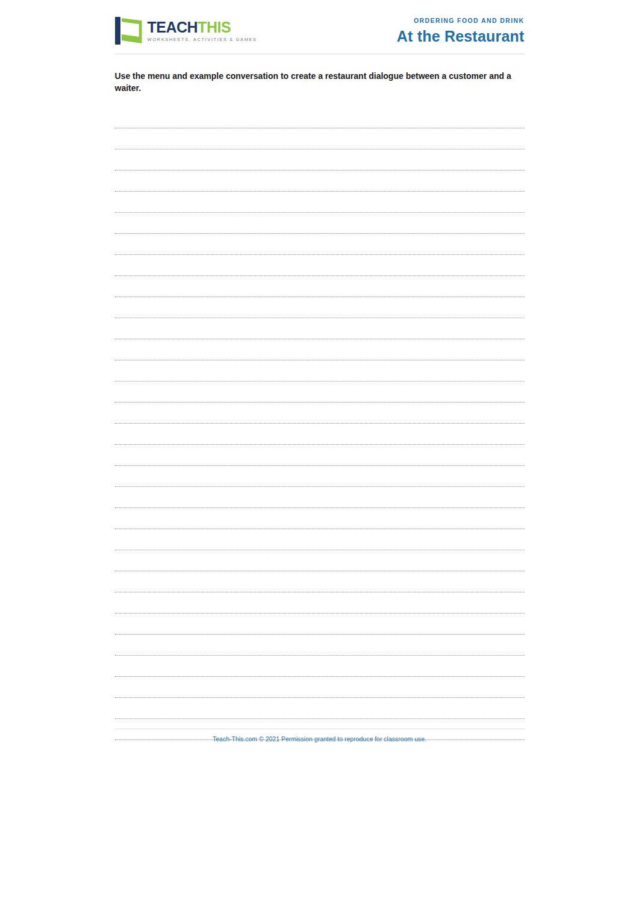TEACH THIS
Worksheets, Activities & Games
Ordering Food and Drink
At the Restaurant
Use the menu and example conversation to create a restaurant dialogue between a customer and a waiter.
Teach-This.com © 2021 Permission granted to reproduce for classroom use.